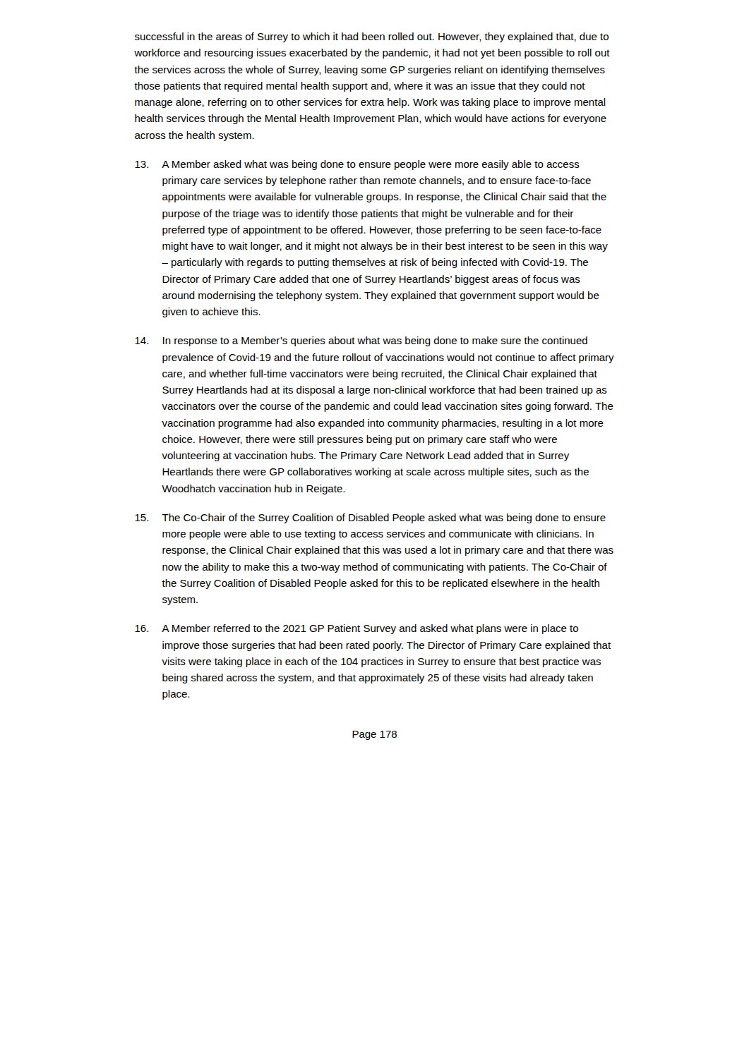successful in the areas of Surrey to which it had been rolled out. However, they explained that, due to workforce and resourcing issues exacerbated by the pandemic, it had not yet been possible to roll out the services across the whole of Surrey, leaving some GP surgeries reliant on identifying themselves those patients that required mental health support and, where it was an issue that they could not manage alone, referring on to other services for extra help. Work was taking place to improve mental health services through the Mental Health Improvement Plan, which would have actions for everyone across the health system.
13. A Member asked what was being done to ensure people were more easily able to access primary care services by telephone rather than remote channels, and to ensure face-to-face appointments were available for vulnerable groups. In response, the Clinical Chair said that the purpose of the triage was to identify those patients that might be vulnerable and for their preferred type of appointment to be offered. However, those preferring to be seen face-to-face might have to wait longer, and it might not always be in their best interest to be seen in this way – particularly with regards to putting themselves at risk of being infected with Covid-19. The Director of Primary Care added that one of Surrey Heartlands’ biggest areas of focus was around modernising the telephony system. They explained that government support would be given to achieve this.
14. In response to a Member’s queries about what was being done to make sure the continued prevalence of Covid-19 and the future rollout of vaccinations would not continue to affect primary care, and whether full-time vaccinators were being recruited, the Clinical Chair explained that Surrey Heartlands had at its disposal a large non-clinical workforce that had been trained up as vaccinators over the course of the pandemic and could lead vaccination sites going forward. The vaccination programme had also expanded into community pharmacies, resulting in a lot more choice. However, there were still pressures being put on primary care staff who were volunteering at vaccination hubs. The Primary Care Network Lead added that in Surrey Heartlands there were GP collaboratives working at scale across multiple sites, such as the Woodhatch vaccination hub in Reigate.
15. The Co-Chair of the Surrey Coalition of Disabled People asked what was being done to ensure more people were able to use texting to access services and communicate with clinicians. In response, the Clinical Chair explained that this was used a lot in primary care and that there was now the ability to make this a two-way method of communicating with patients. The Co-Chair of the Surrey Coalition of Disabled People asked for this to be replicated elsewhere in the health system.
16. A Member referred to the 2021 GP Patient Survey and asked what plans were in place to improve those surgeries that had been rated poorly. The Director of Primary Care explained that visits were taking place in each of the 104 practices in Surrey to ensure that best practice was being shared across the system, and that approximately 25 of these visits had already taken place.
Page 178